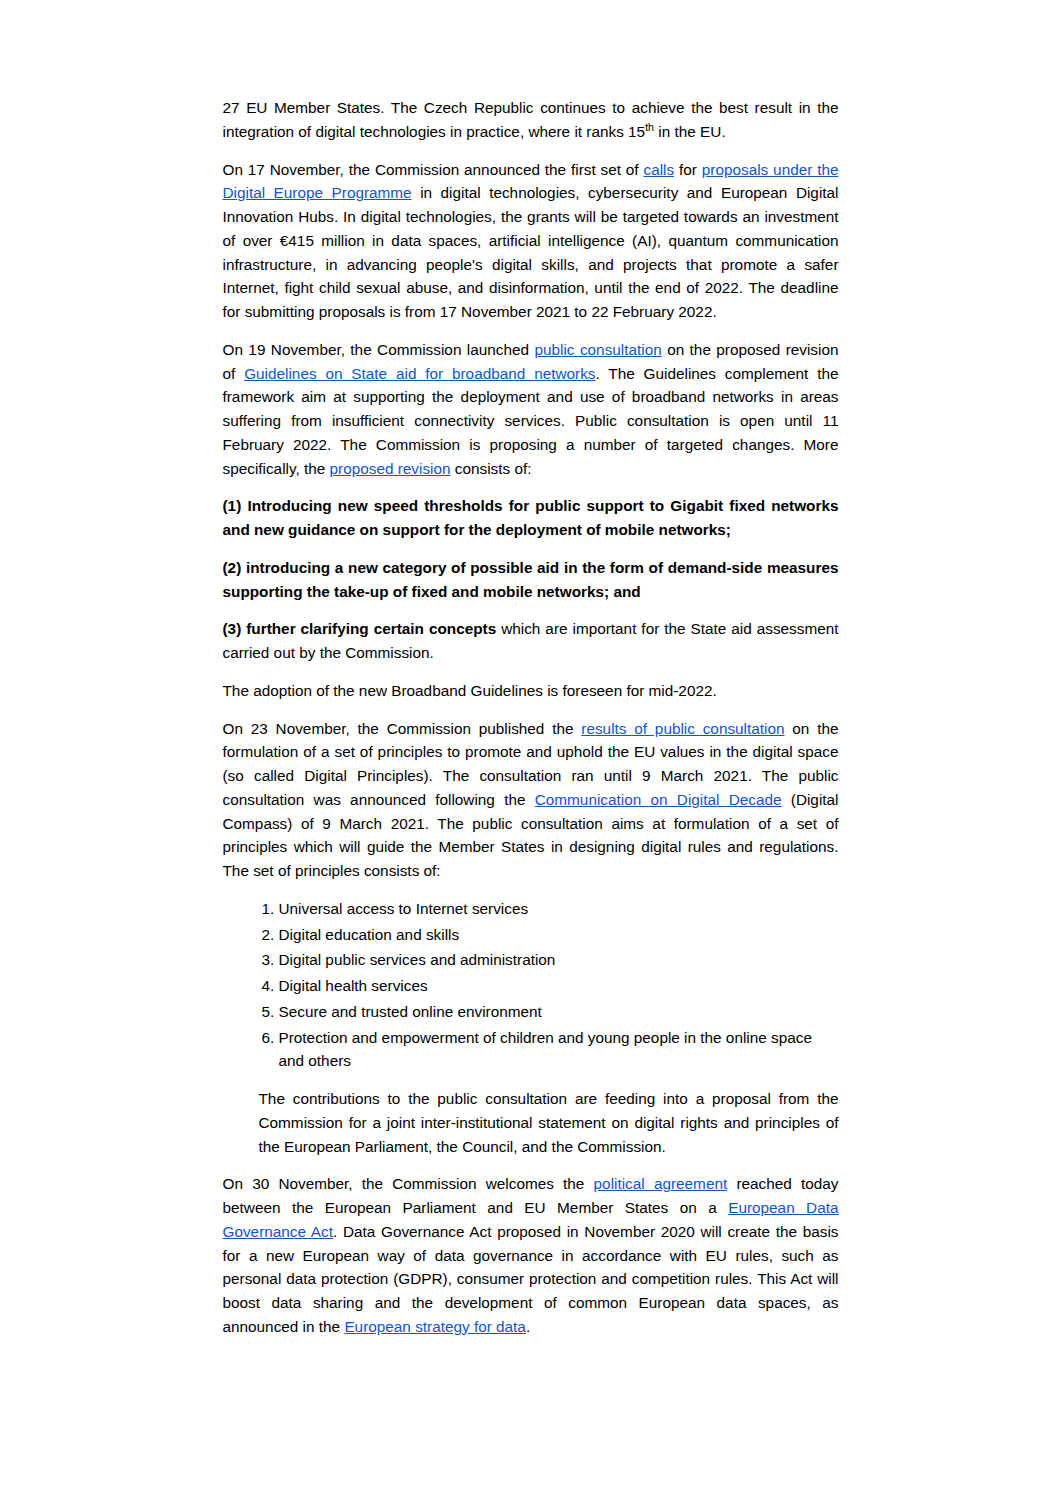27 EU Member States. The Czech Republic continues to achieve the best result in the integration of digital technologies in practice, where it ranks 15th in the EU.
On 17 November, the Commission announced the first set of calls for proposals under the Digital Europe Programme in digital technologies, cybersecurity and European Digital Innovation Hubs. In digital technologies, the grants will be targeted towards an investment of over €415 million in data spaces, artificial intelligence (AI), quantum communication infrastructure, in advancing people's digital skills, and projects that promote a safer Internet, fight child sexual abuse, and disinformation, until the end of 2022. The deadline for submitting proposals is from 17 November 2021 to 22 February 2022.
On 19 November, the Commission launched public consultation on the proposed revision of Guidelines on State aid for broadband networks. The Guidelines complement the framework aim at supporting the deployment and use of broadband networks in areas suffering from insufficient connectivity services. Public consultation is open until 11 February 2022. The Commission is proposing a number of targeted changes. More specifically, the proposed revision consists of:
(1) Introducing new speed thresholds for public support to Gigabit fixed networks and new guidance on support for the deployment of mobile networks;
(2) introducing a new category of possible aid in the form of demand-side measures supporting the take-up of fixed and mobile networks; and
(3) further clarifying certain concepts which are important for the State aid assessment carried out by the Commission.
The adoption of the new Broadband Guidelines is foreseen for mid-2022.
On 23 November, the Commission published the results of public consultation on the formulation of a set of principles to promote and uphold the EU values in the digital space (so called Digital Principles). The consultation ran until 9 March 2021. The public consultation was announced following the Communication on Digital Decade (Digital Compass) of 9 March 2021. The public consultation aims at formulation of a set of principles which will guide the Member States in designing digital rules and regulations. The set of principles consists of:
Universal access to Internet services
Digital education and skills
Digital public services and administration
Digital health services
Secure and trusted online environment
Protection and empowerment of children and young people in the online space and others
The contributions to the public consultation are feeding into a proposal from the Commission for a joint inter-institutional statement on digital rights and principles of the European Parliament, the Council, and the Commission.
On 30 November, the Commission welcomes the political agreement reached today between the European Parliament and EU Member States on a European Data Governance Act. Data Governance Act proposed in November 2020 will create the basis for a new European way of data governance in accordance with EU rules, such as personal data protection (GDPR), consumer protection and competition rules. This Act will boost data sharing and the development of common European data spaces, as announced in the European strategy for data.